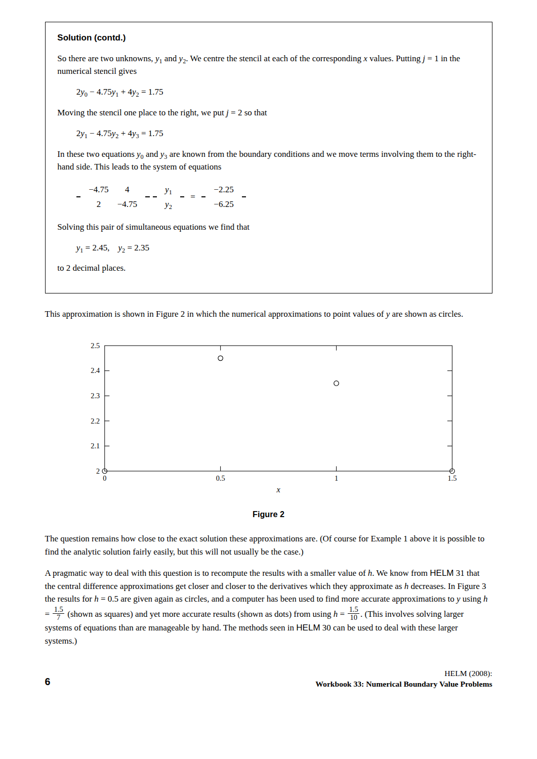Solution (contd.)
So there are two unknowns, y1 and y2. We centre the stencil at each of the corresponding x values. Putting j = 1 in the numerical stencil gives
2y0 − 4.75y1 + 4y2 = 1.75
Moving the stencil one place to the right, we put j = 2 so that
2y1 − 4.75y2 + 4y3 = 1.75
In these two equations y0 and y3 are known from the boundary conditions and we move terms involving them to the right-hand side. This leads to the system of equations
| −4.75 | 4 |
| 2 | −4.75 |
| y 1 |
| y 2 |
=
| −2.25 |
| −6.25 |
Solving this pair of simultaneous equations we find that
y1 = 2.45, y2 = 2.35
to 2 decimal places.
This approximation is shown in Figure 2 in which the numerical approximations to point values of y are shown as circles.
2.5 2.4 2.3 2.2 2.1 2 0 0.5 1 1.5 x
Figure 2
The question remains how close to the exact solution these approximations are. (Of course for Example 1 above it is possible to find the analytic solution fairly easily, but this will not usually be the case.)
A pragmatic way to deal with this question is to recompute the results with a smaller value of h. We know from HELM 31 that the central difference approximations get closer and closer to the derivatives which they approximate as h decreases. In Figure 3 the results for h = 0.5 are given again as circles, and a computer has been used to find more accurate approximations to y using h = 1.57 (shown as squares) and yet more accurate results (shown as dots) from using h = 1.510. (This involves solving larger systems of equations than are manageable by hand. The methods seen in HELM 30 can be used to deal with these larger systems.)
6
HELM (2008):
Workbook 33: Numerical Boundary Value Problems